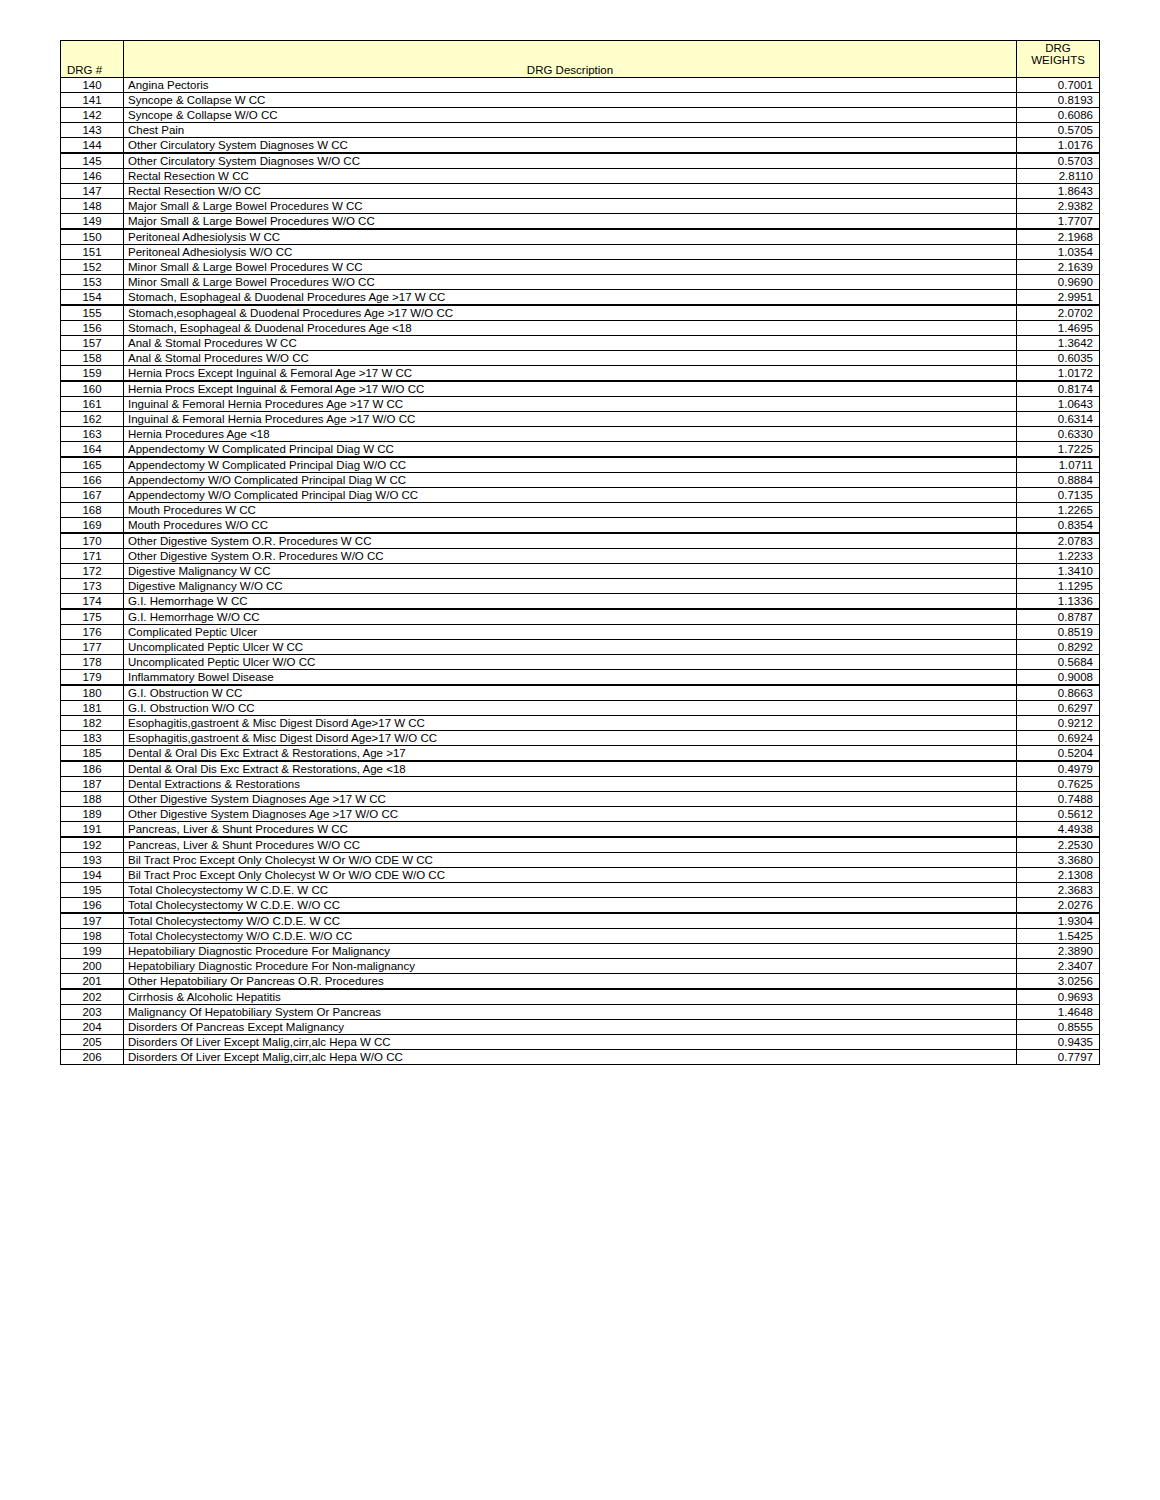| DRG # | DRG Description | DRG WEIGHTS |
| --- | --- | --- |
| 140 | Angina Pectoris | 0.7001 |
| 141 | Syncope & Collapse W CC | 0.8193 |
| 142 | Syncope & Collapse W/O CC | 0.6086 |
| 143 | Chest Pain | 0.5705 |
| 144 | Other Circulatory System Diagnoses W CC | 1.0176 |
| 145 | Other Circulatory System Diagnoses W/O CC | 0.5703 |
| 146 | Rectal Resection W CC | 2.8110 |
| 147 | Rectal Resection W/O CC | 1.8643 |
| 148 | Major Small & Large Bowel Procedures W CC | 2.9382 |
| 149 | Major Small & Large Bowel Procedures W/O CC | 1.7707 |
| 150 | Peritoneal Adhesiolysis W CC | 2.1968 |
| 151 | Peritoneal Adhesiolysis W/O CC | 1.0354 |
| 152 | Minor Small & Large Bowel Procedures W CC | 2.1639 |
| 153 | Minor Small & Large Bowel Procedures W/O CC | 0.9690 |
| 154 | Stomach, Esophageal & Duodenal Procedures Age >17 W CC | 2.9951 |
| 155 | Stomach,esophageal & Duodenal Procedures Age >17 W/O CC | 2.0702 |
| 156 | Stomach, Esophageal & Duodenal Procedures Age <18 | 1.4695 |
| 157 | Anal & Stomal Procedures W CC | 1.3642 |
| 158 | Anal & Stomal Procedures W/O CC | 0.6035 |
| 159 | Hernia Procs Except Inguinal & Femoral Age >17 W CC | 1.0172 |
| 160 | Hernia Procs Except Inguinal & Femoral Age >17 W/O CC | 0.8174 |
| 161 | Inguinal & Femoral Hernia Procedures Age >17 W CC | 1.0643 |
| 162 | Inguinal & Femoral Hernia Procedures Age >17 W/O CC | 0.6314 |
| 163 | Hernia Procedures Age <18 | 0.6330 |
| 164 | Appendectomy W Complicated Principal Diag W CC | 1.7225 |
| 165 | Appendectomy W Complicated Principal Diag W/O CC | 1.0711 |
| 166 | Appendectomy W/O Complicated Principal Diag W CC | 0.8884 |
| 167 | Appendectomy W/O Complicated Principal Diag W/O CC | 0.7135 |
| 168 | Mouth Procedures W CC | 1.2265 |
| 169 | Mouth Procedures W/O CC | 0.8354 |
| 170 | Other Digestive System O.R. Procedures W CC | 2.0783 |
| 171 | Other Digestive System O.R. Procedures W/O CC | 1.2233 |
| 172 | Digestive Malignancy W CC | 1.3410 |
| 173 | Digestive Malignancy W/O CC | 1.1295 |
| 174 | G.I. Hemorrhage W CC | 1.1336 |
| 175 | G.I. Hemorrhage W/O CC | 0.8787 |
| 176 | Complicated Peptic Ulcer | 0.8519 |
| 177 | Uncomplicated Peptic Ulcer W CC | 0.8292 |
| 178 | Uncomplicated Peptic Ulcer W/O CC | 0.5684 |
| 179 | Inflammatory Bowel Disease | 0.9008 |
| 180 | G.I. Obstruction W CC | 0.8663 |
| 181 | G.I. Obstruction W/O CC | 0.6297 |
| 182 | Esophagitis,gastroent & Misc Digest Disord Age>17 W CC | 0.9212 |
| 183 | Esophagitis,gastroent & Misc Digest Disord Age>17 W/O CC | 0.6924 |
| 185 | Dental & Oral Dis Exc Extract & Restorations, Age >17 | 0.5204 |
| 186 | Dental & Oral Dis Exc Extract & Restorations, Age <18 | 0.4979 |
| 187 | Dental Extractions & Restorations | 0.7625 |
| 188 | Other Digestive System Diagnoses Age >17 W CC | 0.7488 |
| 189 | Other Digestive System Diagnoses Age >17 W/O CC | 0.5612 |
| 191 | Pancreas, Liver & Shunt Procedures W CC | 4.4938 |
| 192 | Pancreas, Liver & Shunt Procedures W/O CC | 2.2530 |
| 193 | Bil Tract Proc Except Only Cholecyst W Or W/O CDE W CC | 3.3680 |
| 194 | Bil Tract Proc Except Only Cholecyst W Or W/O CDE W/O CC | 2.1308 |
| 195 | Total Cholecystectomy W C.D.E. W CC | 2.3683 |
| 196 | Total Cholecystectomy W C.D.E. W/O CC | 2.0276 |
| 197 | Total Cholecystectomy W/O C.D.E. W CC | 1.9304 |
| 198 | Total Cholecystectomy W/O C.D.E. W/O CC | 1.5425 |
| 199 | Hepatobiliary Diagnostic Procedure For Malignancy | 2.3890 |
| 200 | Hepatobiliary Diagnostic Procedure For Non-malignancy | 2.3407 |
| 201 | Other Hepatobiliary Or Pancreas O.R. Procedures | 3.0256 |
| 202 | Cirrhosis & Alcoholic Hepatitis | 0.9693 |
| 203 | Malignancy Of Hepatobiliary System Or Pancreas | 1.4648 |
| 204 | Disorders Of Pancreas Except Malignancy | 0.8555 |
| 205 | Disorders Of Liver Except Malig,cirr,alc Hepa W CC | 0.9435 |
| 206 | Disorders Of Liver Except Malig,cirr,alc Hepa W/O CC | 0.7797 |